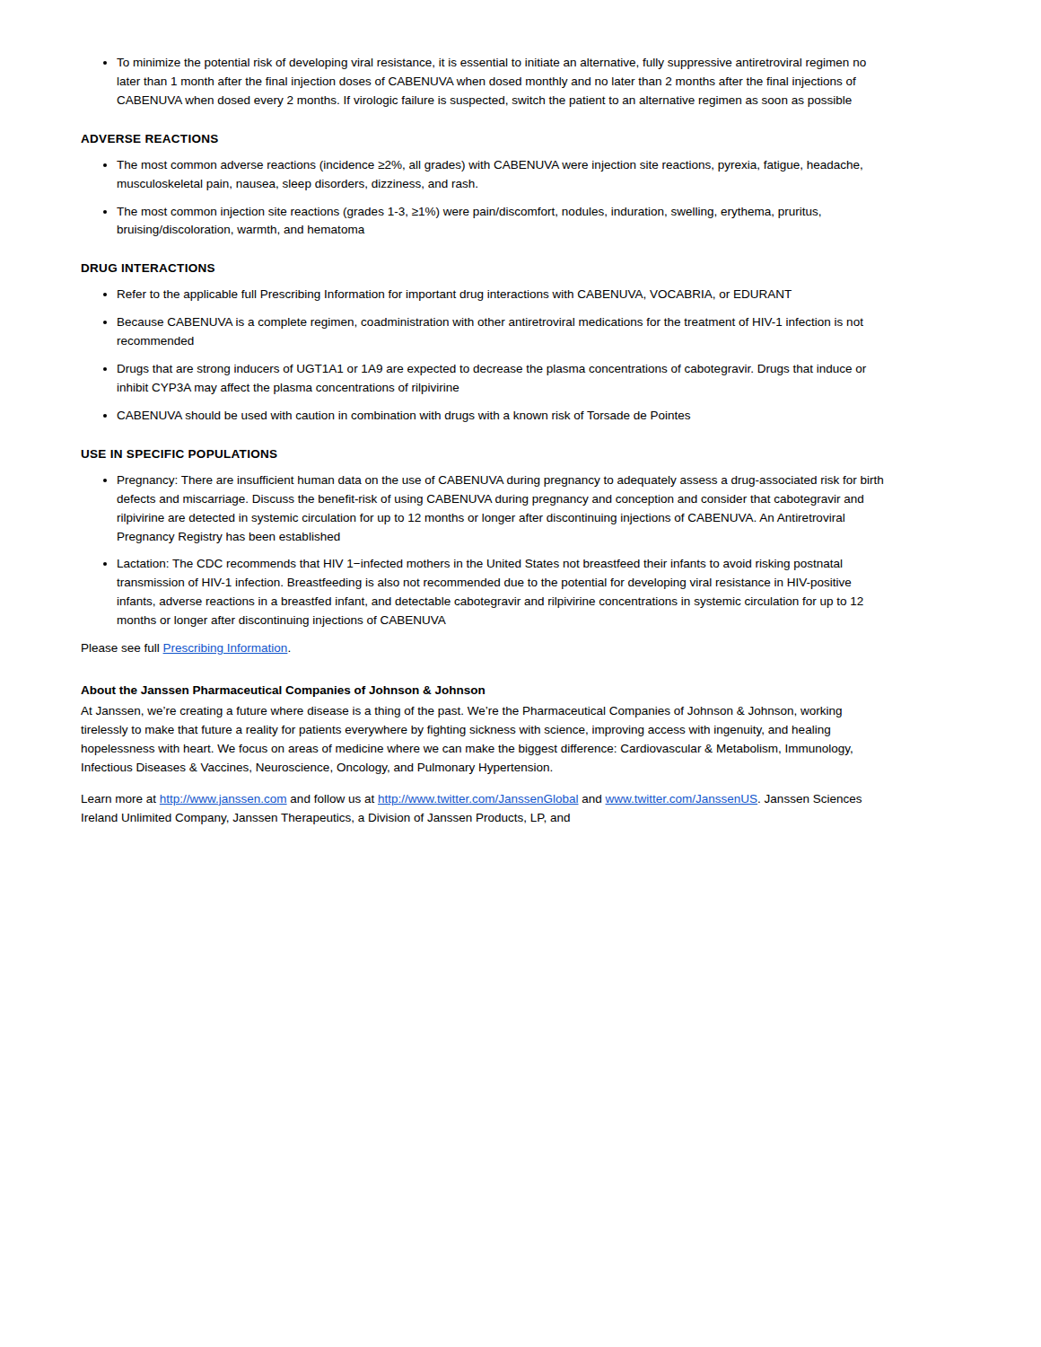To minimize the potential risk of developing viral resistance, it is essential to initiate an alternative, fully suppressive antiretroviral regimen no later than 1 month after the final injection doses of CABENUVA when dosed monthly and no later than 2 months after the final injections of CABENUVA when dosed every 2 months. If virologic failure is suspected, switch the patient to an alternative regimen as soon as possible
ADVERSE REACTIONS
The most common adverse reactions (incidence ≥2%, all grades) with CABENUVA were injection site reactions, pyrexia, fatigue, headache, musculoskeletal pain, nausea, sleep disorders, dizziness, and rash.
The most common injection site reactions (grades 1-3, ≥1%) were pain/discomfort, nodules, induration, swelling, erythema, pruritus, bruising/discoloration, warmth, and hematoma
DRUG INTERACTIONS
Refer to the applicable full Prescribing Information for important drug interactions with CABENUVA, VOCABRIA, or EDURANT
Because CABENUVA is a complete regimen, coadministration with other antiretroviral medications for the treatment of HIV-1 infection is not recommended
Drugs that are strong inducers of UGT1A1 or 1A9 are expected to decrease the plasma concentrations of cabotegravir. Drugs that induce or inhibit CYP3A may affect the plasma concentrations of rilpivirine
CABENUVA should be used with caution in combination with drugs with a known risk of Torsade de Pointes
USE IN SPECIFIC POPULATIONS
Pregnancy: There are insufficient human data on the use of CABENUVA during pregnancy to adequately assess a drug-associated risk for birth defects and miscarriage. Discuss the benefit-risk of using CABENUVA during pregnancy and conception and consider that cabotegravir and rilpivirine are detected in systemic circulation for up to 12 months or longer after discontinuing injections of CABENUVA. An Antiretroviral Pregnancy Registry has been established
Lactation: The CDC recommends that HIV 1−infected mothers in the United States not breastfeed their infants to avoid risking postnatal transmission of HIV-1 infection. Breastfeeding is also not recommended due to the potential for developing viral resistance in HIV-positive infants, adverse reactions in a breastfed infant, and detectable cabotegravir and rilpivirine concentrations in systemic circulation for up to 12 months or longer after discontinuing injections of CABENUVA
Please see full Prescribing Information.
About the Janssen Pharmaceutical Companies of Johnson & Johnson
At Janssen, we’re creating a future where disease is a thing of the past. We’re the Pharmaceutical Companies of Johnson & Johnson, working tirelessly to make that future a reality for patients everywhere by fighting sickness with science, improving access with ingenuity, and healing hopelessness with heart. We focus on areas of medicine where we can make the biggest difference: Cardiovascular & Metabolism, Immunology, Infectious Diseases & Vaccines, Neuroscience, Oncology, and Pulmonary Hypertension.
Learn more at http://www.janssen.com and follow us at http://www.twitter.com/JanssenGlobal and www.twitter.com/JanssenUS. Janssen Sciences Ireland Unlimited Company, Janssen Therapeutics, a Division of Janssen Products, LP, and